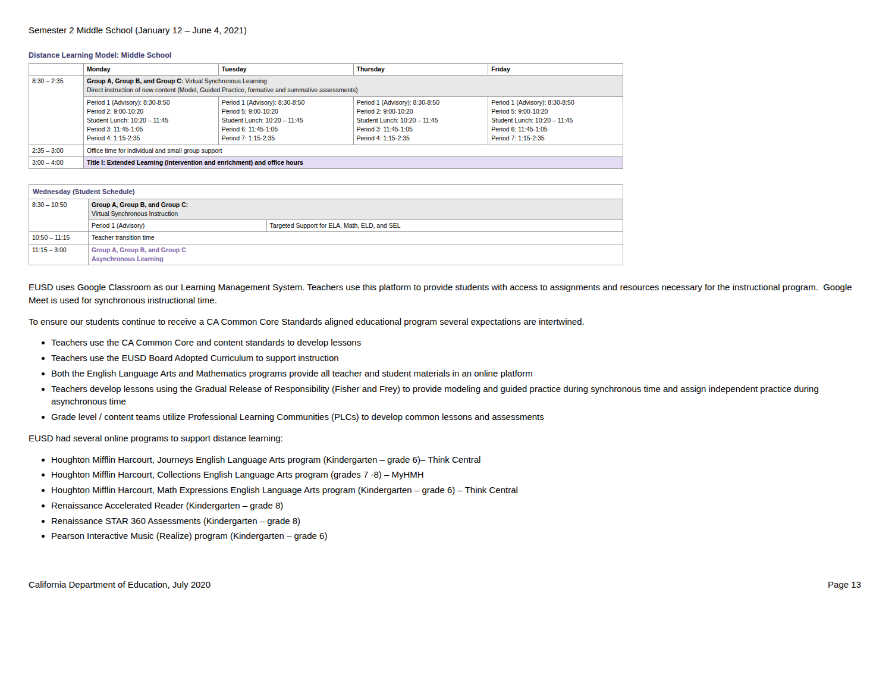Semester 2 Middle School (January 12 – June 4, 2021)
Distance Learning Model: Middle School
| | Monday | Tuesday | Thursday | Friday |
| --- | --- | --- | --- | --- |
| 8:30 – 2:35 | Group A, Group B, and Group C: Virtual Synchronous Learning Direct instruction of new content (Model, Guided Practice, formative and summative assessments) |
| Period 1 (Advisory): 8:30-8:50 Period 2: 9:00-10:20 Student Lunch: 10:20 – 11:45 Period 3: 11:45-1:05 Period 4: 1:15-2:35 | Period 1 (Advisory): 8:30-8:50 Period 5: 9:00-10:20 Student Lunch: 10:20 – 11:45 Period 6: 11:45-1:05 Period 7: 1:15-2:35 | Period 1 (Advisory): 8:30-8:50 Period 2: 9:00-10:20 Student Lunch: 10:20 – 11:45 Period 3: 11:45-1:05 Period 4: 1:15-2:35 | Period 1 (Advisory): 8:30-8:50 Period 5: 9:00-10:20 Student Lunch: 10:20 – 11:45 Period 6: 11:45-1:05 Period 7: 1:15-2:35 |
| 2:35 – 3:00 | Office time for individual and small group support |
| 3:00 – 4:00 | Title I: Extended Learning (intervention and enrichment) and office hours |
Wednesday (Student Schedule)
| 8:30 – 10:50 | Group A, Group B, and Group C: Virtual Synchronous Instruction |
| Period 1 (Advisory) | Targeted Support for ELA, Math, ELD, and SEL |
| 10:50 – 11:15 | Teacher transition time |
| 11:15 – 3:00 | Group A, Group B, and Group C Asynchronous Learning |
EUSD uses Google Classroom as our Learning Management System. Teachers use this platform to provide students with access to assignments and resources necessary for the instructional program. Google Meet is used for synchronous instructional time.
To ensure our students continue to receive a CA Common Core Standards aligned educational program several expectations are intertwined.
Teachers use the CA Common Core and content standards to develop lessons
Teachers use the EUSD Board Adopted Curriculum to support instruction
Both the English Language Arts and Mathematics programs provide all teacher and student materials in an online platform
Teachers develop lessons using the Gradual Release of Responsibility (Fisher and Frey) to provide modeling and guided practice during synchronous time and assign independent practice during asynchronous time
Grade level / content teams utilize Professional Learning Communities (PLCs) to develop common lessons and assessments
EUSD had several online programs to support distance learning:
Houghton Mifflin Harcourt, Journeys English Language Arts program (Kindergarten – grade 6)– Think Central
Houghton Mifflin Harcourt, Collections English Language Arts program (grades 7 -8) – MyHMH
Houghton Mifflin Harcourt, Math Expressions English Language Arts program (Kindergarten – grade 6) – Think Central
Renaissance Accelerated Reader (Kindergarten – grade 8)
Renaissance STAR 360 Assessments (Kindergarten – grade 8)
Pearson Interactive Music (Realize) program (Kindergarten – grade 6)
California Department of Education, July 2020 Page 13